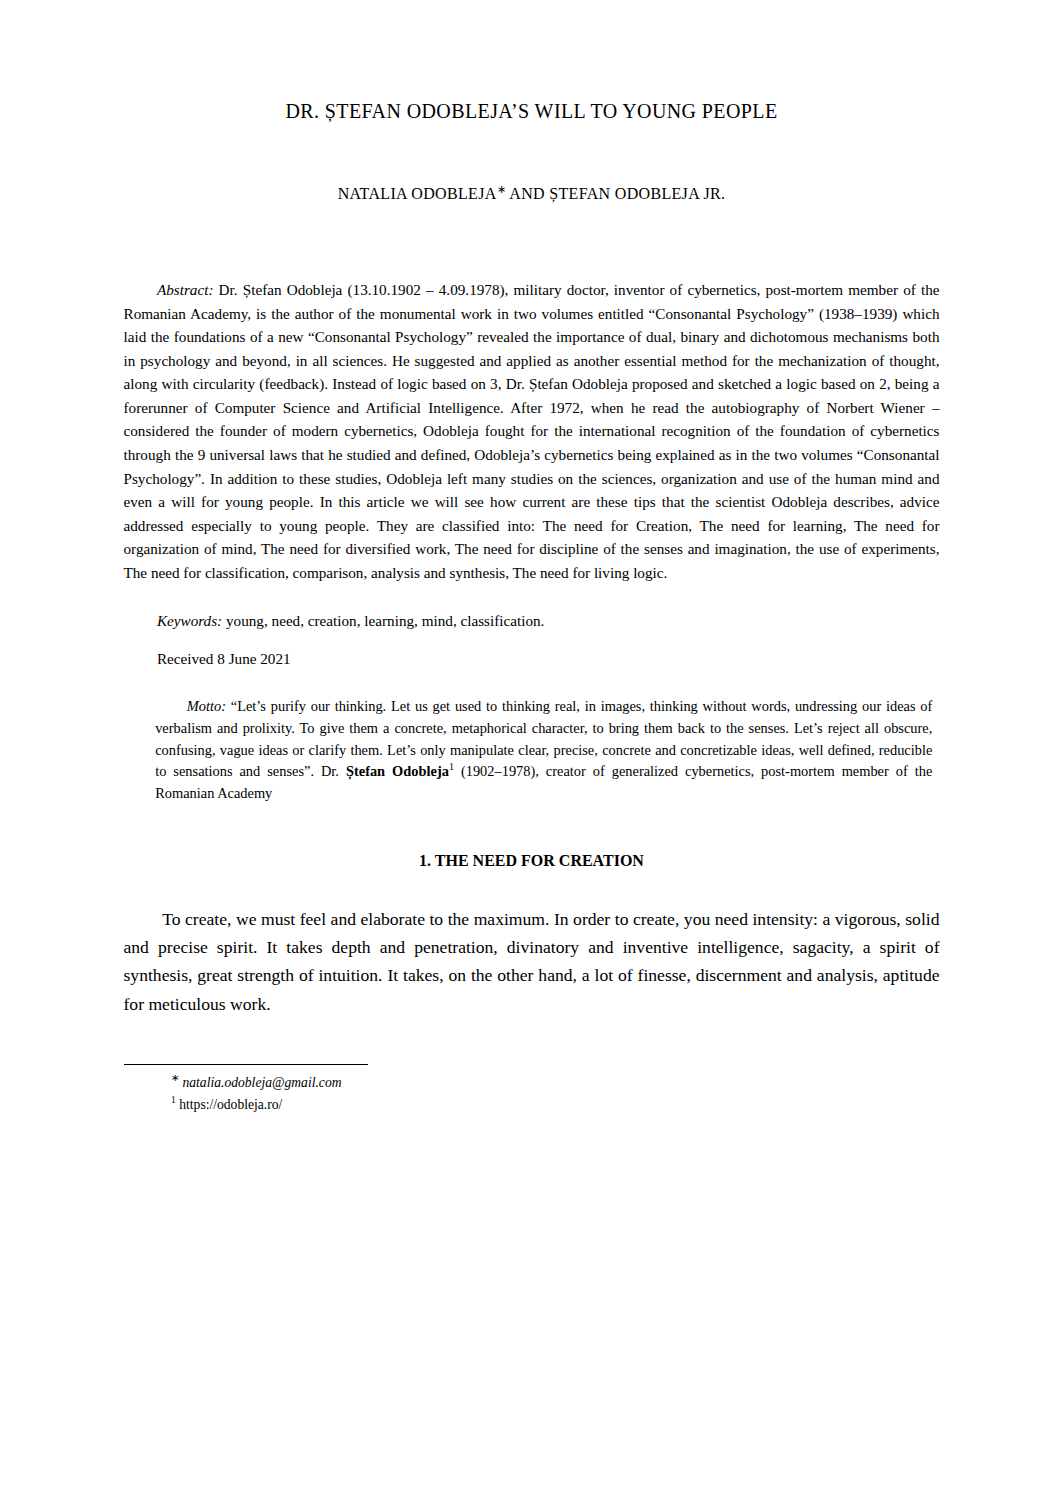DR. ȘTEFAN ODOBLEJA’S WILL TO YOUNG PEOPLE
NATALIA ODOBLEJA∗ AND ȘTEFAN ODOBLEJA JR.
Abstract: Dr. Ștefan Odobleja (13.10.1902 – 4.09.1978), military doctor, inventor of cybernetics, post-mortem member of the Romanian Academy, is the author of the monumental work in two volumes entitled “Consonantal Psychology” (1938–1939) which laid the foundations of a new “Consonantal Psychology” revealed the importance of dual, binary and dichotomous mechanisms both in psychology and beyond, in all sciences. He suggested and applied as another essential method for the mechanization of thought, along with circularity (feedback). Instead of logic based on 3, Dr. Ștefan Odobleja proposed and sketched a logic based on 2, being a forerunner of Computer Science and Artificial Intelligence. After 1972, when he read the autobiography of Norbert Wiener – considered the founder of modern cybernetics, Odobleja fought for the international recognition of the foundation of cybernetics through the 9 universal laws that he studied and defined, Odobleja’s cybernetics being explained as in the two volumes “Consonantal Psychology”. In addition to these studies, Odobleja left many studies on the sciences, organization and use of the human mind and even a will for young people. In this article we will see how current are these tips that the scientist Odobleja describes, advice addressed especially to young people. They are classified into: The need for Creation, The need for learning, The need for organization of mind, The need for diversified work, The need for discipline of the senses and imagination, the use of experiments, The need for classification, comparison, analysis and synthesis, The need for living logic.
Keywords: young, need, creation, learning, mind, classification.
Received 8 June 2021
Motto: “Let’s purify our thinking. Let us get used to thinking real, in images, thinking without words, undressing our ideas of verbalism and prolixity. To give them a concrete, metaphorical character, to bring them back to the senses. Let’s reject all obscure, confusing, vague ideas or clarify them. Let’s only manipulate clear, precise, concrete and concretizable ideas, well defined, reducible to sensations and senses”. Dr. Ștefan Odobleja1 (1902–1978), creator of generalized cybernetics, post-mortem member of the Romanian Academy
1. THE NEED FOR CREATION
To create, we must feel and elaborate to the maximum. In order to create, you need intensity: a vigorous, solid and precise spirit. It takes depth and penetration, divinatory and inventive intelligence, sagacity, a spirit of synthesis, great strength of intuition. It takes, on the other hand, a lot of finesse, discernment and analysis, aptitude for meticulous work.
∗ natalia.odobleja@gmail.com
1 https://odobleja.ro/